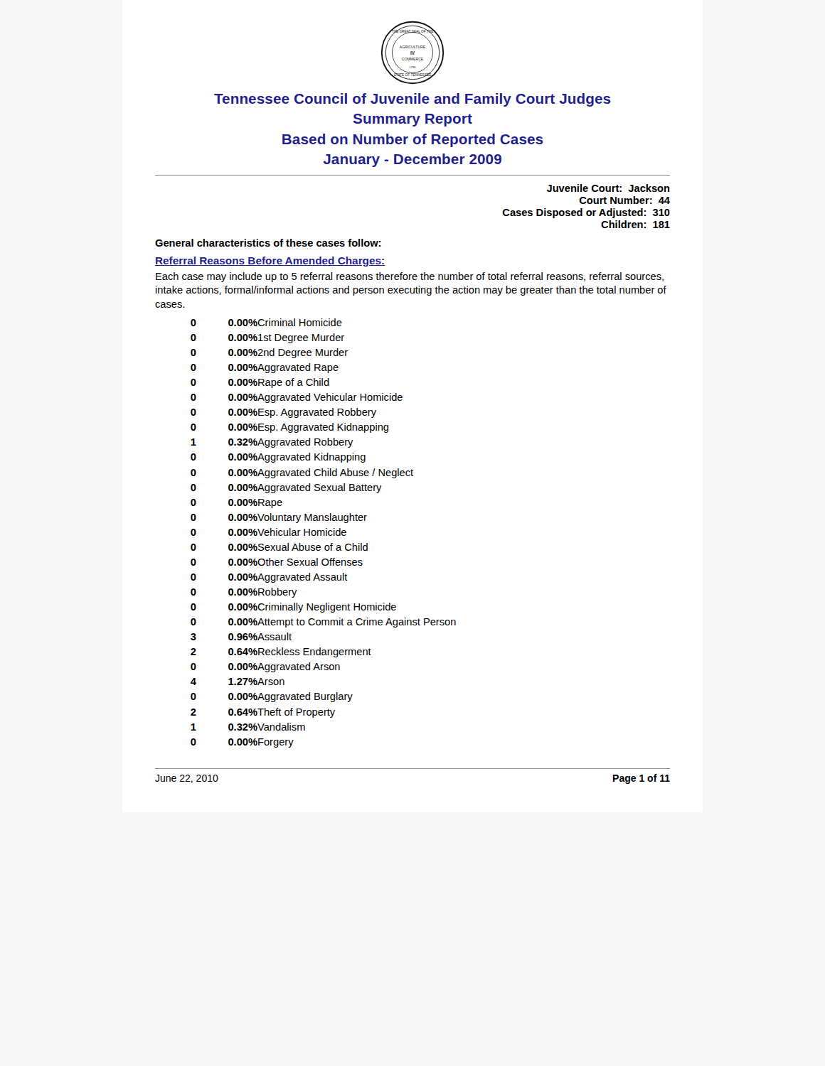THE GREAT SEAL OF THE STATE OF TENNESSEE AGRICULTURE COMMERCE IV 1796
Tennessee Council of Juvenile and Family Court Judges
Summary Report
Based on Number of Reported Cases
January - December 2009
Juvenile Court: Jackson
Court Number: 44
Cases Disposed or Adjusted: 310
Children: 181
General characteristics of these cases follow:
Referral Reasons Before Amended Charges:
Each case may include up to 5 referral reasons therefore the number of total referral reasons, referral sources, intake actions, formal/informal actions and person executing the action may be greater than the total number of cases.
| 0 | 0.00% | Criminal Homicide |
| 0 | 0.00% | 1st Degree Murder |
| 0 | 0.00% | 2nd Degree Murder |
| 0 | 0.00% | Aggravated Rape |
| 0 | 0.00% | Rape of a Child |
| 0 | 0.00% | Aggravated Vehicular Homicide |
| 0 | 0.00% | Esp. Aggravated Robbery |
| 0 | 0.00% | Esp. Aggravated Kidnapping |
| 1 | 0.32% | Aggravated Robbery |
| 0 | 0.00% | Aggravated Kidnapping |
| 0 | 0.00% | Aggravated Child Abuse / Neglect |
| 0 | 0.00% | Aggravated Sexual Battery |
| 0 | 0.00% | Rape |
| 0 | 0.00% | Voluntary Manslaughter |
| 0 | 0.00% | Vehicular Homicide |
| 0 | 0.00% | Sexual Abuse of a Child |
| 0 | 0.00% | Other Sexual Offenses |
| 0 | 0.00% | Aggravated Assault |
| 0 | 0.00% | Robbery |
| 0 | 0.00% | Criminally Negligent Homicide |
| 0 | 0.00% | Attempt to Commit a Crime Against Person |
| 3 | 0.96% | Assault |
| 2 | 0.64% | Reckless Endangerment |
| 0 | 0.00% | Aggravated Arson |
| 4 | 1.27% | Arson |
| 0 | 0.00% | Aggravated Burglary |
| 2 | 0.64% | Theft of Property |
| 1 | 0.32% | Vandalism |
| 0 | 0.00% | Forgery |
June 22, 2010
Page 1 of 11